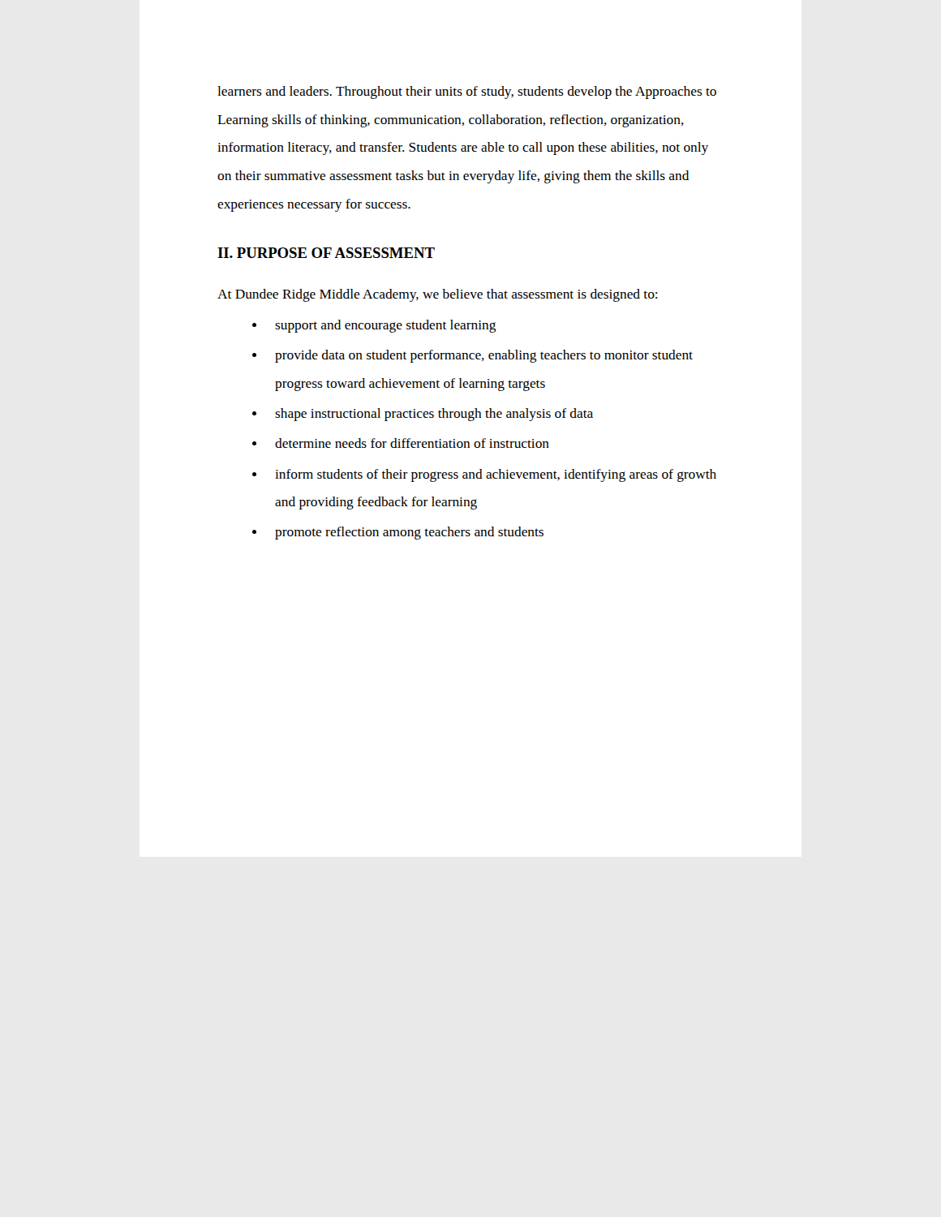learners and leaders. Throughout their units of study, students develop the Approaches to Learning skills of thinking, communication, collaboration, reflection, organization, information literacy, and transfer. Students are able to call upon these abilities, not only on their summative assessment tasks but in everyday life, giving them the skills and experiences necessary for success.
II. PURPOSE OF ASSESSMENT
At Dundee Ridge Middle Academy, we believe that assessment is designed to:
support and encourage student learning
provide data on student performance, enabling teachers to monitor student progress toward achievement of learning targets
shape instructional practices through the analysis of data
determine needs for differentiation of instruction
inform students of their progress and achievement, identifying areas of growth and providing feedback for learning
promote reflection among teachers and students